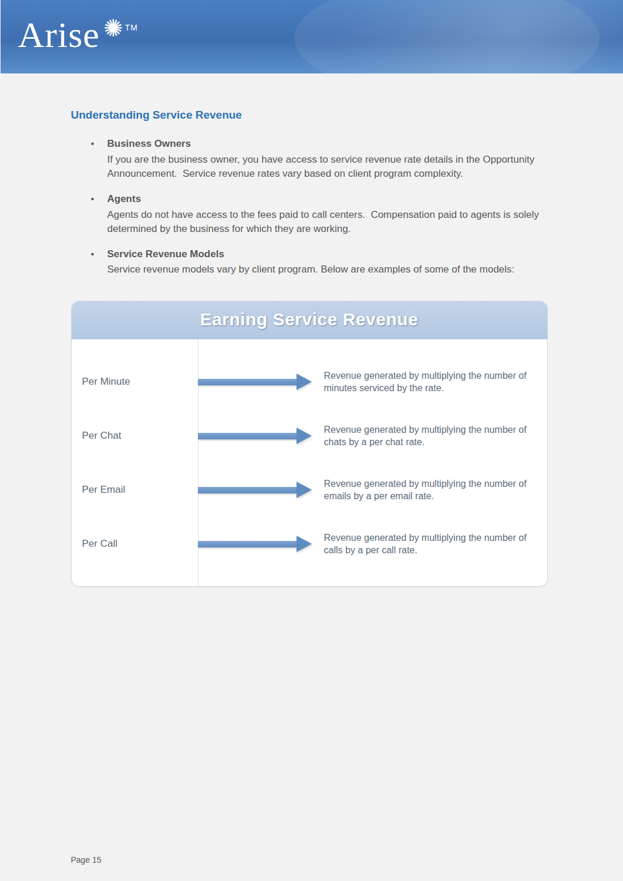Arise✺TM
Understanding Service Revenue
Business Owners If you are the business owner, you have access to service revenue rate details in the Opportunity Announcement. Service revenue rates vary based on client program complexity.
Agents Agents do not have access to the fees paid to call centers. Compensation paid to agents is solely determined by the business for which they are working.
Service Revenue Models Service revenue models vary by client program. Below are examples of some of the models:
Earning Service Revenue
Per Minute
Revenue generated by multiplying the number of minutes serviced by the rate.
Per Chat
Revenue generated by multiplying the number of chats by a per chat rate.
Per Email
Revenue generated by multiplying the number of emails by a per email rate.
Per Call
Revenue generated by multiplying the number of calls by a per call rate.
Page 15